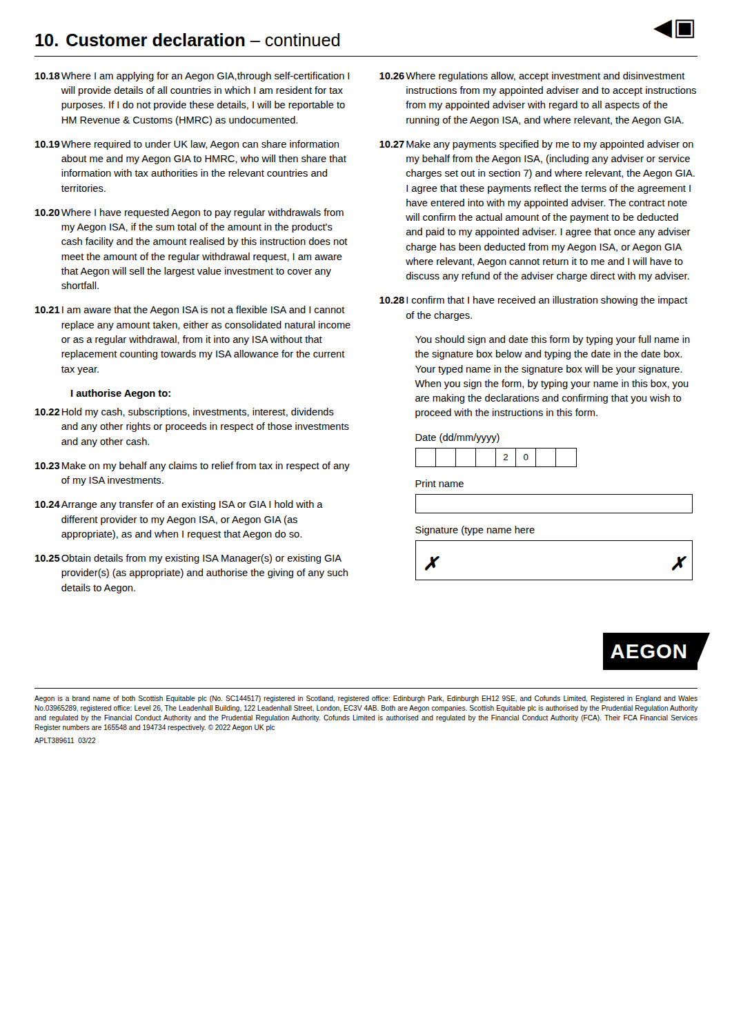◀▣
10. Customer declaration – continued
10.18 Where I am applying for an Aegon GIA,through self-certification I will provide details of all countries in which I am resident for tax purposes. If I do not provide these details, I will be reportable to HM Revenue & Customs (HMRC) as undocumented.
10.19 Where required to under UK law, Aegon can share information about me and my Aegon GIA to HMRC, who will then share that information with tax authorities in the relevant countries and territories.
10.20 Where I have requested Aegon to pay regular withdrawals from my Aegon ISA, if the sum total of the amount in the product's cash facility and the amount realised by this instruction does not meet the amount of the regular withdrawal request, I am aware that Aegon will sell the largest value investment to cover any shortfall.
10.21 I am aware that the Aegon ISA is not a flexible ISA and I cannot replace any amount taken, either as consolidated natural income or as a regular withdrawal, from it into any ISA without that replacement counting towards my ISA allowance for the current tax year.
I authorise Aegon to:
10.22 Hold my cash, subscriptions, investments, interest, dividends and any other rights or proceeds in respect of those investments and any other cash.
10.23 Make on my behalf any claims to relief from tax in respect of any of my ISA investments.
10.24 Arrange any transfer of an existing ISA or GIA I hold with a different provider to my Aegon ISA, or Aegon GIA (as appropriate), as and when I request that Aegon do so.
10.25 Obtain details from my existing ISA Manager(s) or existing GIA provider(s) (as appropriate) and authorise the giving of any such details to Aegon.
10.26 Where regulations allow, accept investment and disinvestment instructions from my appointed adviser and to accept instructions from my appointed adviser with regard to all aspects of the running of the Aegon ISA, and where relevant, the Aegon GIA.
10.27 Make any payments specified by me to my appointed adviser on my behalf from the Aegon ISA, (including any adviser or service charges set out in section 7) and where relevant, the Aegon GIA. I agree that these payments reflect the terms of the agreement I have entered into with my appointed adviser. The contract note will confirm the actual amount of the payment to be deducted and paid to my appointed adviser. I agree that once any adviser charge has been deducted from my Aegon ISA, or Aegon GIA where relevant, Aegon cannot return it to me and I will have to discuss any refund of the adviser charge direct with my adviser.
10.28 I confirm that I have received an illustration showing the impact of the charges.
You should sign and date this form by typing your full name in the signature box below and typing the date in the date box. Your typed name in the signature box will be your signature. When you sign the form, by typing your name in this box, you are making the declarations and confirming that you wish to proceed with the instructions in this form.
Date (dd/mm/yyyy)
2
0
Print name
Signature (type name here
✗ ✗
AEGON
Aegon is a brand name of both Scottish Equitable plc (No. SC144517) registered in Scotland, registered office: Edinburgh Park, Edinburgh EH12 9SE, and Cofunds Limited, Registered in England and Wales No.03965289, registered office: Level 26, The Leadenhall Building, 122 Leadenhall Street, London, EC3V 4AB. Both are Aegon companies. Scottish Equitable plc is authorised by the Prudential Regulation Authority and regulated by the Financial Conduct Authority and the Prudential Regulation Authority. Cofunds Limited is authorised and regulated by the Financial Conduct Authority (FCA). Their FCA Financial Services Register numbers are 165548 and 194734 respectively. © 2022 Aegon UK plc
APLT389611 03/22